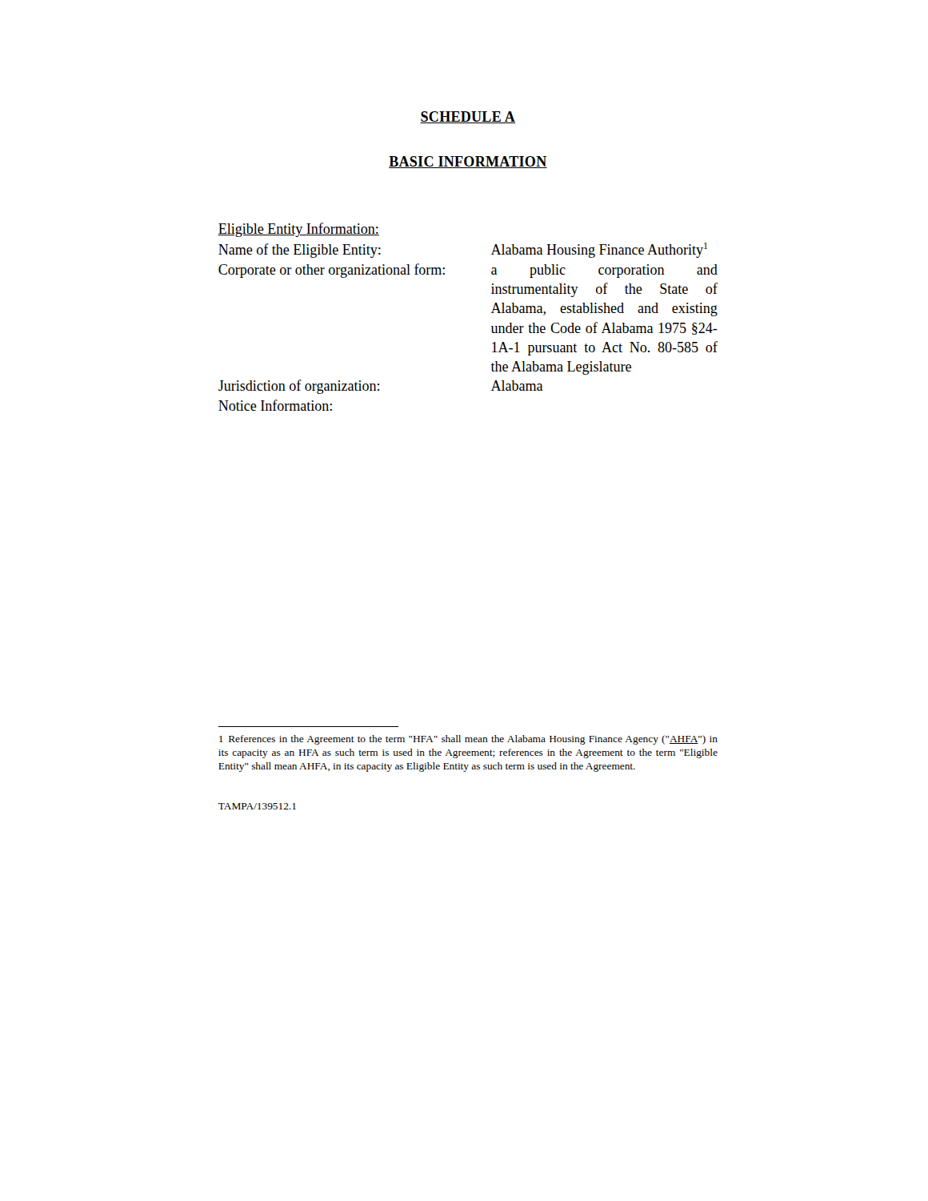SCHEDULE A
BASIC INFORMATION
Eligible Entity Information:
| Name of the Eligible Entity: | Alabama Housing Finance Authority 1 |
| Corporate or other organizational form: | a public corporation and instrumentality of the State of Alabama, established and existing under the Code of Alabama 1975 §24-1A-1 pursuant to Act No. 80-585 of the Alabama Legislature |
| Jurisdiction of organization: | Alabama |
| Notice Information: | |
1 References in the Agreement to the term "HFA" shall mean the Alabama Housing Finance Agency ("AHFA") in its capacity as an HFA as such term is used in the Agreement; references in the Agreement to the term "Eligible Entity" shall mean AHFA, in its capacity as Eligible Entity as such term is used in the Agreement.
TAMPA/139512.1